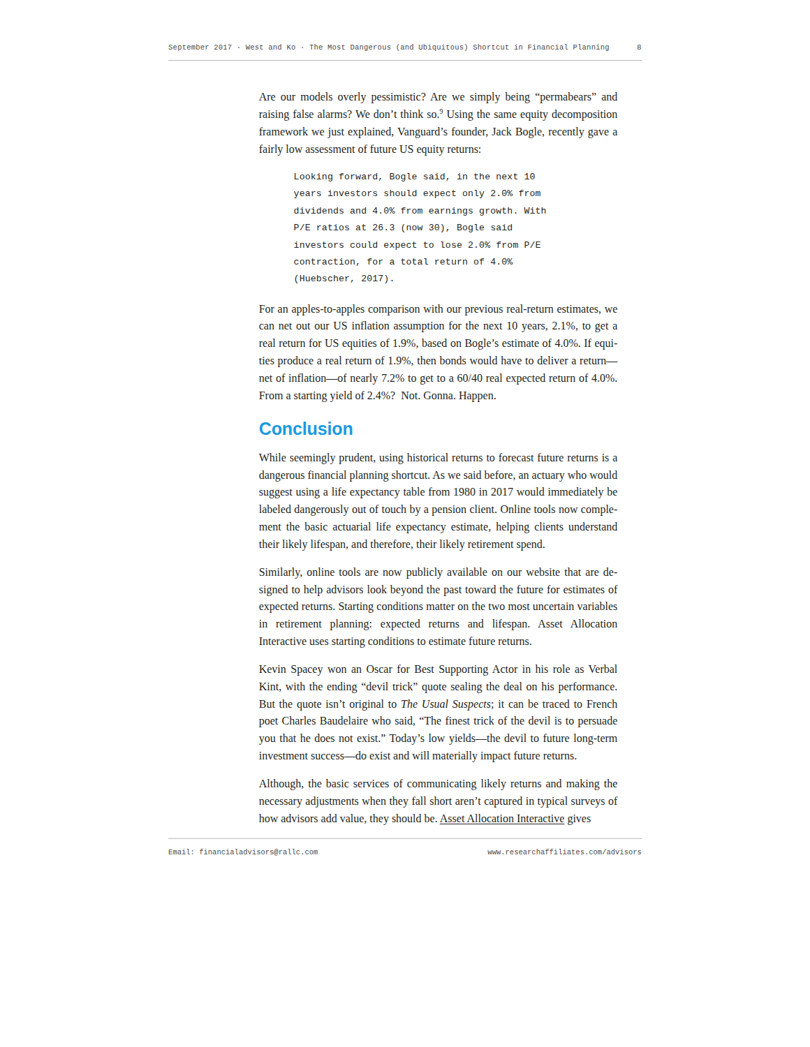September 2017 · West and Ko · The Most Dangerous (and Ubiquitous) Shortcut in Financial Planning 8
Are our models overly pessimistic? Are we simply being “permabears” and raising false alarms? We don’t think so.9 Using the same equity decomposition framework we just explained, Vanguard’s founder, Jack Bogle, recently gave a fairly low assessment of future US equity returns:
Looking forward, Bogle said, in the next 10 years investors should expect only 2.0% from dividends and 4.0% from earnings growth. With P/E ratios at 26.3 (now 30), Bogle said investors could expect to lose 2.0% from P/E contraction, for a total return of 4.0% (Huebscher, 2017).
For an apples-to-apples comparison with our previous real-return estimates, we can net out our US inflation assumption for the next 10 years, 2.1%, to get a real return for US equities of 1.9%, based on Bogle’s estimate of 4.0%. If equities produce a real return of 1.9%, then bonds would have to deliver a return—net of inflation—of nearly 7.2% to get to a 60/40 real expected return of 4.0%. From a starting yield of 2.4%? Not. Gonna. Happen.
Conclusion
While seemingly prudent, using historical returns to forecast future returns is a dangerous financial planning shortcut. As we said before, an actuary who would suggest using a life expectancy table from 1980 in 2017 would immediately be labeled dangerously out of touch by a pension client. Online tools now complement the basic actuarial life expectancy estimate, helping clients understand their likely lifespan, and therefore, their likely retirement spend.
Similarly, online tools are now publicly available on our website that are designed to help advisors look beyond the past toward the future for estimates of expected returns. Starting conditions matter on the two most uncertain variables in retirement planning: expected returns and lifespan. Asset Allocation Interactive uses starting conditions to estimate future returns.
Kevin Spacey won an Oscar for Best Supporting Actor in his role as Verbal Kint, with the ending “devil trick” quote sealing the deal on his performance. But the quote isn’t original to The Usual Suspects; it can be traced to French poet Charles Baudelaire who said, “The finest trick of the devil is to persuade you that he does not exist.” Today’s low yields—the devil to future long-term investment success—do exist and will materially impact future returns.
Although, the basic services of communicating likely returns and making the necessary adjustments when they fall short aren’t captured in typical surveys of how advisors add value, they should be. Asset Allocation Interactive gives
Email: financialadvisors@rallc.com www.researchaffiliates.com/advisors